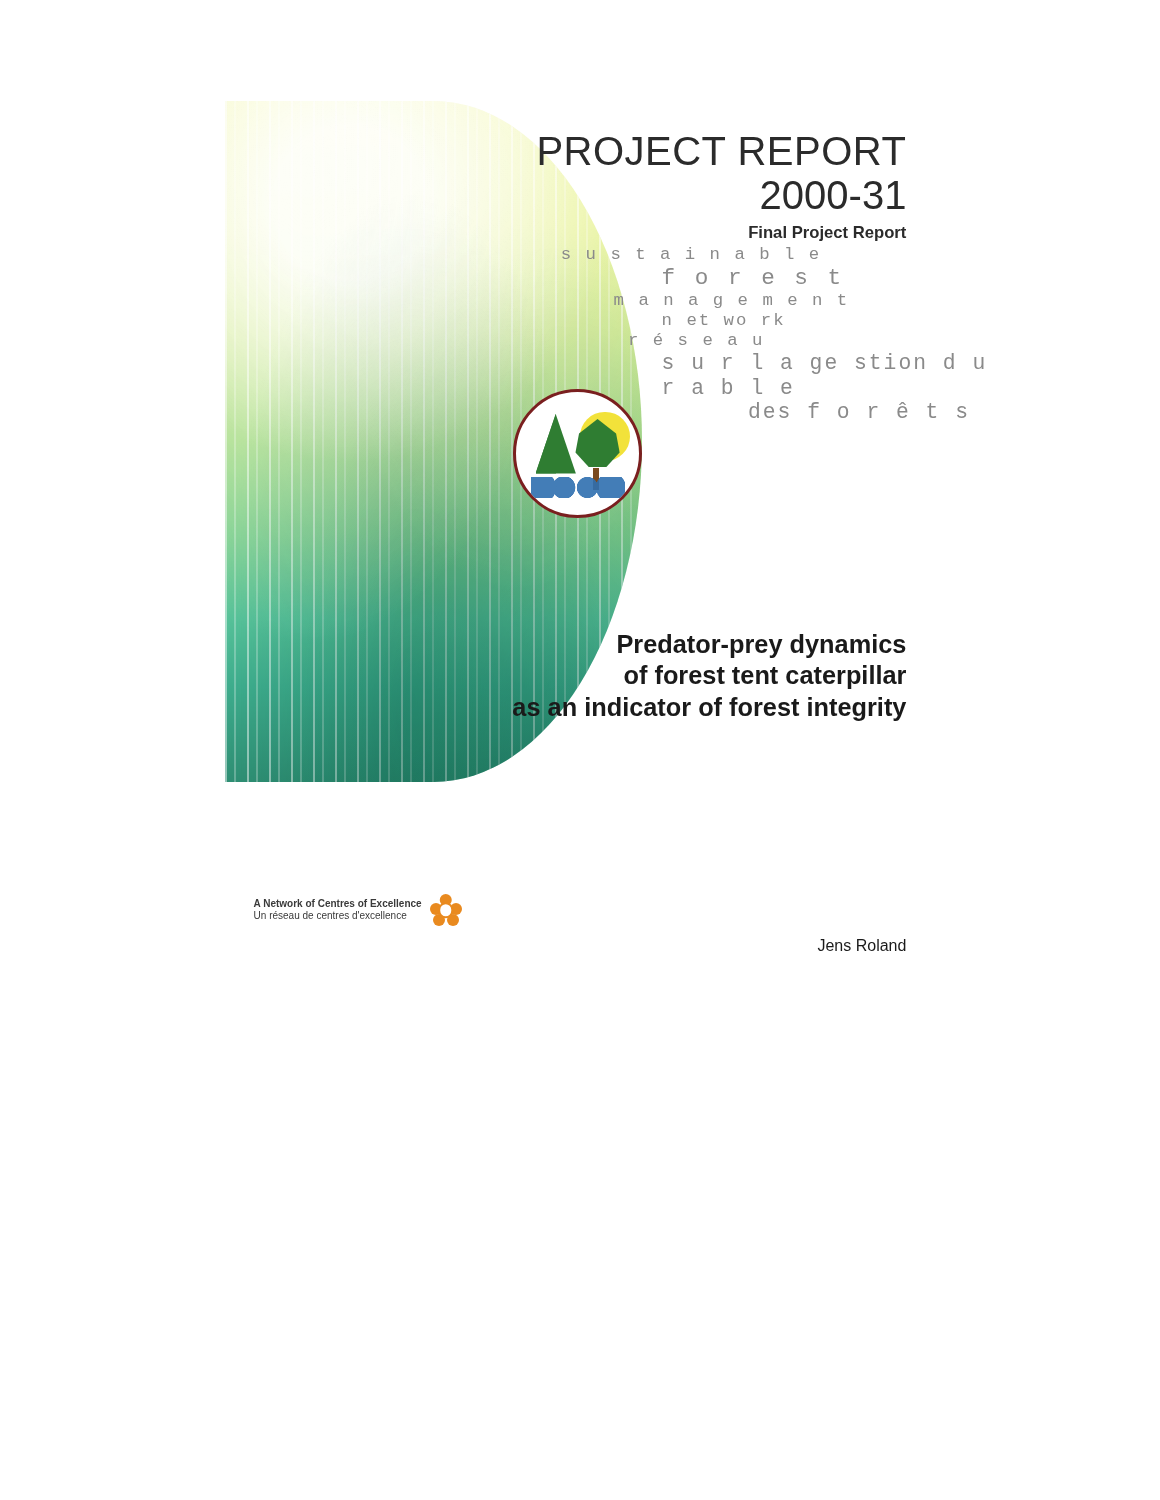PROJECT REPORT
2000-31
Final Project Report
s u s t a i n a b l e f o r e s t m a n a g e m e n t n et wo rk
r é s e a u s u r l a ge stion d u r a b l e des f o r ê t s
Predator-prey dynamics
of forest tent caterpillar
as an indicator of forest integrity
A Network of Centres of Excellence Un réseau de centres d'excellence
Jens Roland